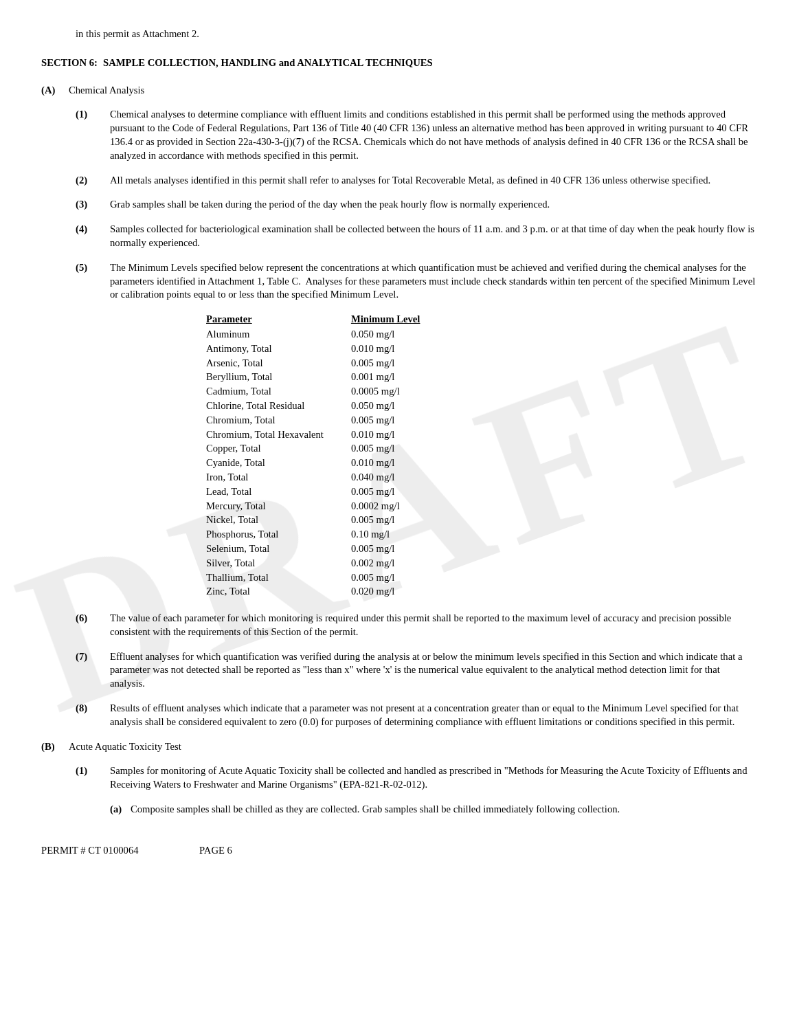DRAFT
in this permit as Attachment 2.
SECTION 6: SAMPLE COLLECTION, HANDLING and ANALYTICAL TECHNIQUES
(A) Chemical Analysis
(1) Chemical analyses to determine compliance with effluent limits and conditions established in this permit shall be performed using the methods approved pursuant to the Code of Federal Regulations, Part 136 of Title 40 (40 CFR 136) unless an alternative method has been approved in writing pursuant to 40 CFR 136.4 or as provided in Section 22a-430-3-(j)(7) of the RCSA. Chemicals which do not have methods of analysis defined in 40 CFR 136 or the RCSA shall be analyzed in accordance with methods specified in this permit.
(2) All metals analyses identified in this permit shall refer to analyses for Total Recoverable Metal, as defined in 40 CFR 136 unless otherwise specified.
(3) Grab samples shall be taken during the period of the day when the peak hourly flow is normally experienced.
(4) Samples collected for bacteriological examination shall be collected between the hours of 11 a.m. and 3 p.m. or at that time of day when the peak hourly flow is normally experienced.
(5) The Minimum Levels specified below represent the concentrations at which quantification must be achieved and verified during the chemical analyses for the parameters identified in Attachment 1, Table C. Analyses for these parameters must include check standards within ten percent of the specified Minimum Level or calibration points equal to or less than the specified Minimum Level.
| Parameter | Minimum Level |
| --- | --- |
| Aluminum | 0.050 mg/l |
| Antimony, Total | 0.010 mg/l |
| Arsenic, Total | 0.005 mg/l |
| Beryllium, Total | 0.001 mg/l |
| Cadmium, Total | 0.0005 mg/l |
| Chlorine, Total Residual | 0.050 mg/l |
| Chromium, Total | 0.005 mg/l |
| Chromium, Total Hexavalent | 0.010 mg/l |
| Copper, Total | 0.005 mg/l |
| Cyanide, Total | 0.010 mg/l |
| Iron, Total | 0.040 mg/l |
| Lead, Total | 0.005 mg/l |
| Mercury, Total | 0.0002 mg/l |
| Nickel, Total | 0.005 mg/l |
| Phosphorus, Total | 0.10 mg/l |
| Selenium, Total | 0.005 mg/l |
| Silver, Total | 0.002 mg/l |
| Thallium, Total | 0.005 mg/l |
| Zinc, Total | 0.020 mg/l |
(6) The value of each parameter for which monitoring is required under this permit shall be reported to the maximum level of accuracy and precision possible consistent with the requirements of this Section of the permit.
(7) Effluent analyses for which quantification was verified during the analysis at or below the minimum levels specified in this Section and which indicate that a parameter was not detected shall be reported as "less than x" where 'x' is the numerical value equivalent to the analytical method detection limit for that analysis.
(8) Results of effluent analyses which indicate that a parameter was not present at a concentration greater than or equal to the Minimum Level specified for that analysis shall be considered equivalent to zero (0.0) for purposes of determining compliance with effluent limitations or conditions specified in this permit.
(B) Acute Aquatic Toxicity Test
(1) Samples for monitoring of Acute Aquatic Toxicity shall be collected and handled as prescribed in "Methods for Measuring the Acute Toxicity of Effluents and Receiving Waters to Freshwater and Marine Organisms" (EPA-821-R-02-012).
(a) Composite samples shall be chilled as they are collected. Grab samples shall be chilled immediately following collection.
PERMIT # CT 0100064 PAGE 6